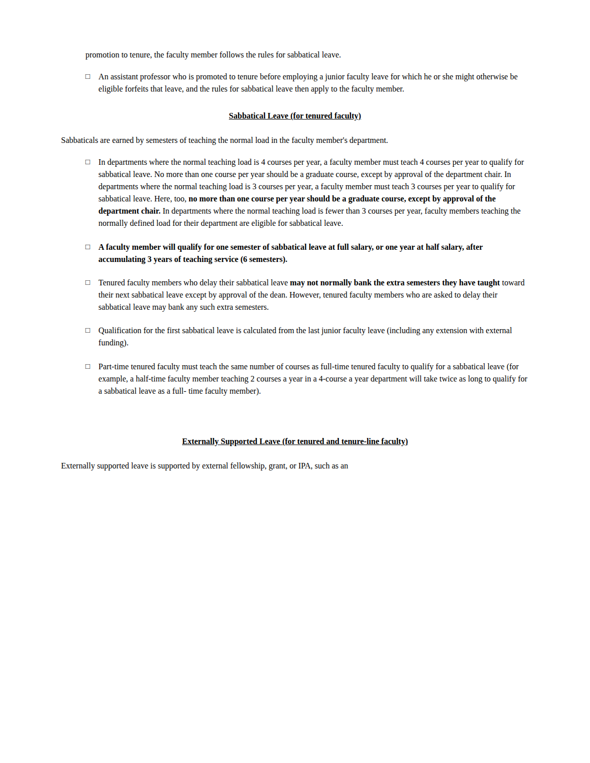promotion to tenure, the faculty member follows the rules for sabbatical leave.
An assistant professor who is promoted to tenure before employing a junior faculty leave for which he or she might otherwise be eligible forfeits that leave, and the rules for sabbatical leave then apply to the faculty member.
Sabbatical Leave (for tenured faculty)
Sabbaticals are earned by semesters of teaching the normal load in the faculty member's department.
In departments where the normal teaching load is 4 courses per year, a faculty member must teach 4 courses per year to qualify for sabbatical leave. No more than one course per year should be a graduate course, except by approval of the department chair. In departments where the normal teaching load is 3 courses per year, a faculty member must teach 3 courses per year to qualify for sabbatical leave. Here, too, no more than one course per year should be a graduate course, except by approval of the department chair. In departments where the normal teaching load is fewer than 3 courses per year, faculty members teaching the normally defined load for their department are eligible for sabbatical leave.
A faculty member will qualify for one semester of sabbatical leave at full salary, or one year at half salary, after accumulating 3 years of teaching service (6 semesters).
Tenured faculty members who delay their sabbatical leave may not normally bank the extra semesters they have taught toward their next sabbatical leave except by approval of the dean. However, tenured faculty members who are asked to delay their sabbatical leave may bank any such extra semesters.
Qualification for the first sabbatical leave is calculated from the last junior faculty leave (including any extension with external funding).
Part-time tenured faculty must teach the same number of courses as full-time tenured faculty to qualify for a sabbatical leave (for example, a half-time faculty member teaching 2 courses a year in a 4-course a year department will take twice as long to qualify for a sabbatical leave as a full- time faculty member).
Externally Supported Leave (for tenured and tenure-line faculty)
Externally supported leave is supported by external fellowship, grant, or IPA, such as an